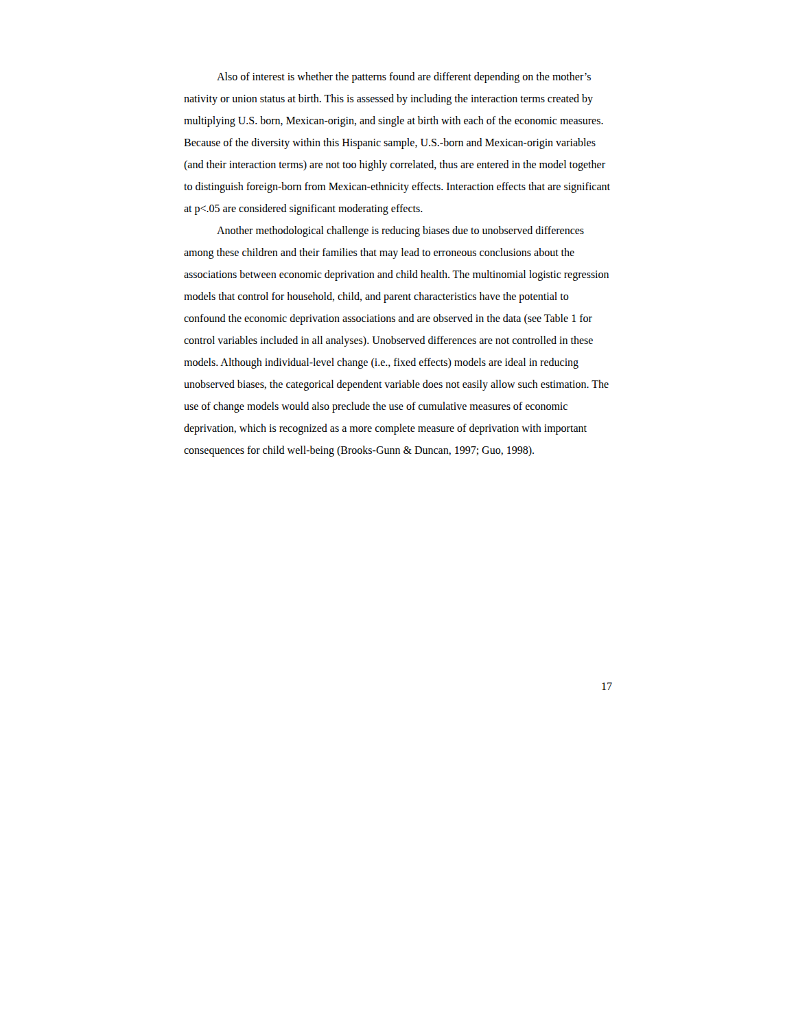Also of interest is whether the patterns found are different depending on the mother’s nativity or union status at birth. This is assessed by including the interaction terms created by multiplying U.S. born, Mexican-origin, and single at birth with each of the economic measures. Because of the diversity within this Hispanic sample, U.S.-born and Mexican-origin variables (and their interaction terms) are not too highly correlated, thus are entered in the model together to distinguish foreign-born from Mexican-ethnicity effects. Interaction effects that are significant at p<.05 are considered significant moderating effects.
Another methodological challenge is reducing biases due to unobserved differences among these children and their families that may lead to erroneous conclusions about the associations between economic deprivation and child health. The multinomial logistic regression models that control for household, child, and parent characteristics have the potential to confound the economic deprivation associations and are observed in the data (see Table 1 for control variables included in all analyses). Unobserved differences are not controlled in these models. Although individual-level change (i.e., fixed effects) models are ideal in reducing unobserved biases, the categorical dependent variable does not easily allow such estimation. The use of change models would also preclude the use of cumulative measures of economic deprivation, which is recognized as a more complete measure of deprivation with important consequences for child well-being (Brooks-Gunn & Duncan, 1997; Guo, 1998).
17